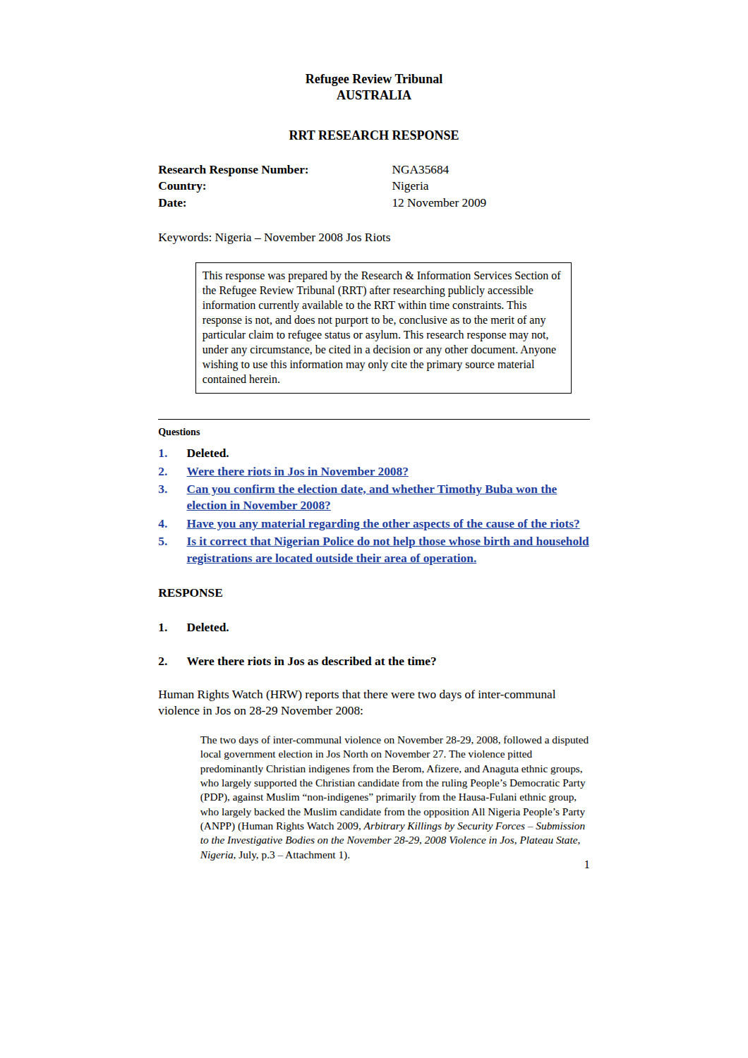Refugee Review Tribunal AUSTRALIA
RRT RESEARCH RESPONSE
Research Response Number:
NGA35684
Country:
Nigeria
Date:
12 November 2009
Keywords: Nigeria – November 2008 Jos Riots
This response was prepared by the Research & Information Services Section of the Refugee Review Tribunal (RRT) after researching publicly accessible information currently available to the RRT within time constraints. This response is not, and does not purport to be, conclusive as to the merit of any particular claim to refugee status or asylum. This research response may not, under any circumstance, be cited in a decision or any other document. Anyone wishing to use this information may only cite the primary source material contained herein.
Questions
1. Deleted.
2. Were there riots in Jos in November 2008?
3. Can you confirm the election date, and whether Timothy Buba won the election in November 2008?
4. Have you any material regarding the other aspects of the cause of the riots?
5. Is it correct that Nigerian Police do not help those whose birth and household registrations are located outside their area of operation.
RESPONSE
1. Deleted.
2. Were there riots in Jos as described at the time?
Human Rights Watch (HRW) reports that there were two days of inter-communal violence in Jos on 28-29 November 2008:
The two days of inter-communal violence on November 28-29, 2008, followed a disputed local government election in Jos North on November 27. The violence pitted predominantly Christian indigenes from the Berom, Afizere, and Anaguta ethnic groups, who largely supported the Christian candidate from the ruling People’s Democratic Party (PDP), against Muslim “non-indigenes” primarily from the Hausa-Fulani ethnic group, who largely backed the Muslim candidate from the opposition All Nigeria People’s Party (ANPP) (Human Rights Watch 2009, Arbitrary Killings by Security Forces – Submission to the Investigative Bodies on the November 28-29, 2008 Violence in Jos, Plateau State, Nigeria, July, p.3 – Attachment 1).
1